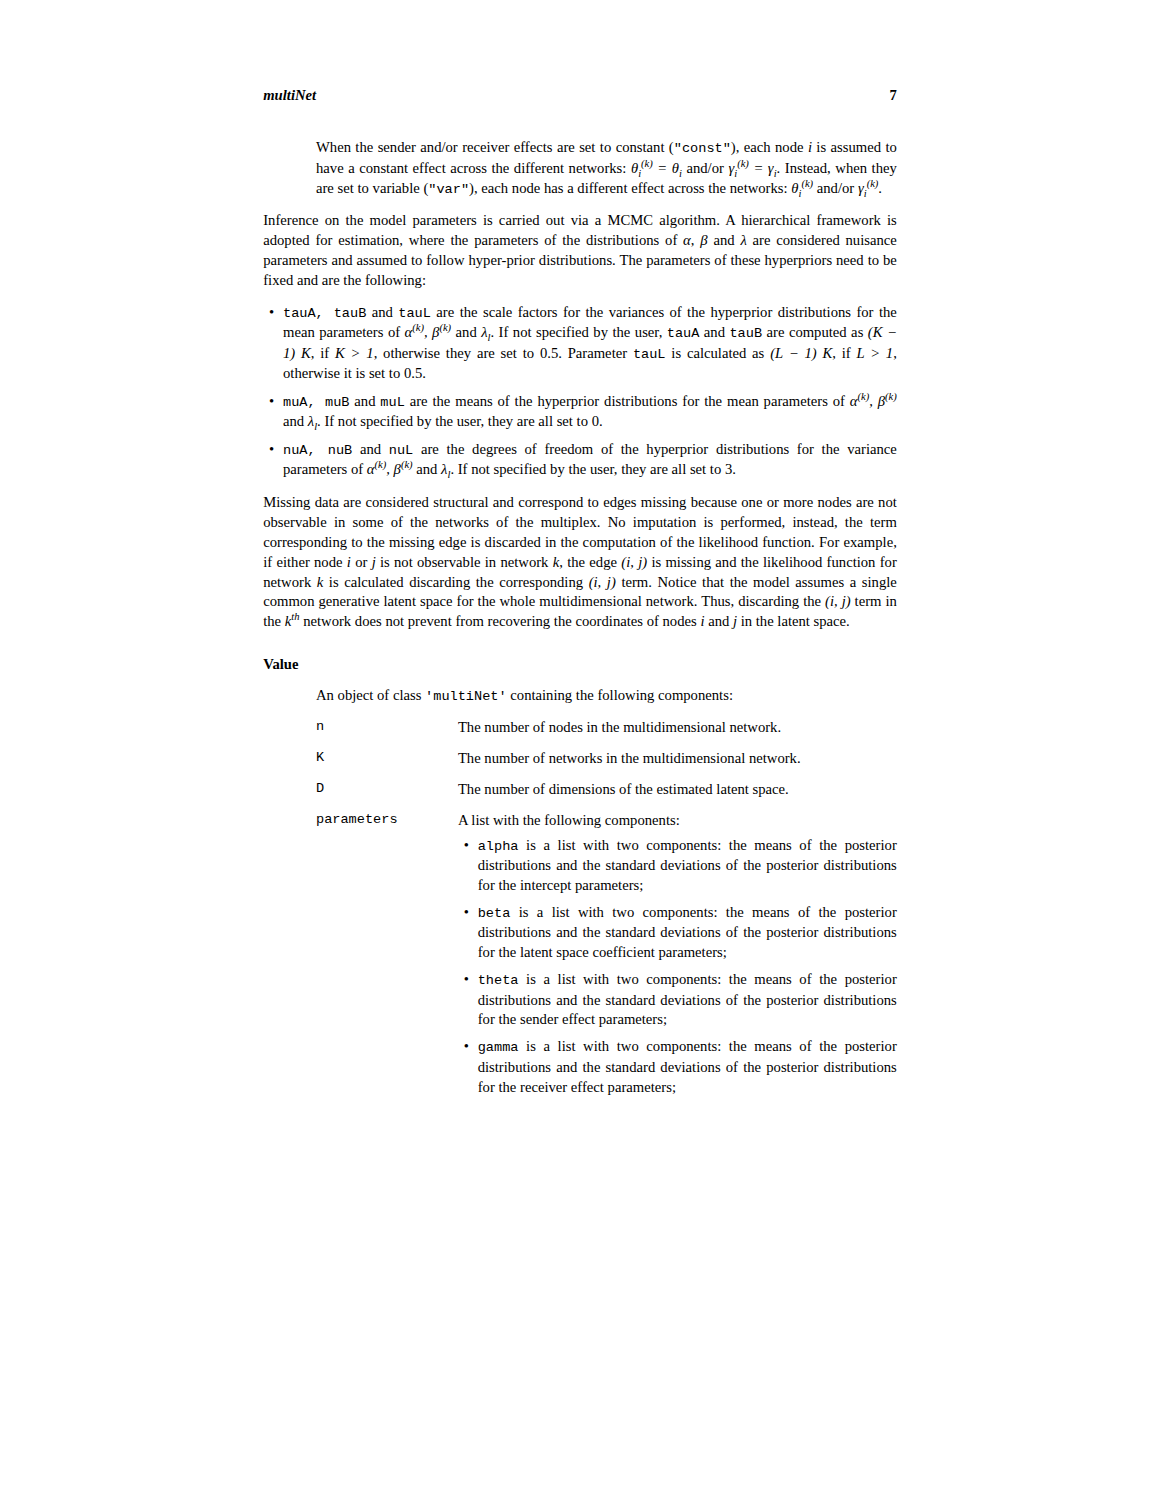multiNet 7
When the sender and/or receiver effects are set to constant ("const"), each node i is assumed to have a constant effect across the different networks: θi(k) = θi and/or γi(k) = γi. Instead, when they are set to variable ("var"), each node has a different effect across the networks: θi(k) and/or γi(k).
Inference on the model parameters is carried out via a MCMC algorithm. A hierarchical framework is adopted for estimation, where the parameters of the distributions of α, β and λ are considered nuisance parameters and assumed to follow hyper-prior distributions. The parameters of these hyperpriors need to be fixed and are the following:
tauA, tauB and tauL are the scale factors for the variances of the hyperprior distributions for the mean parameters of α(k), β(k) and λl. If not specified by the user, tauA and tauB are computed as (K − 1) K, if K > 1, otherwise they are set to 0.5. Parameter tauL is calculated as (L − 1) K, if L > 1, otherwise it is set to 0.5.
muA, muB and muL are the means of the hyperprior distributions for the mean parameters of α(k), β(k) and λl. If not specified by the user, they are all set to 0.
nuA, nuB and nuL are the degrees of freedom of the hyperprior distributions for the variance parameters of α(k), β(k) and λl. If not specified by the user, they are all set to 3.
Missing data are considered structural and correspond to edges missing because one or more nodes are not observable in some of the networks of the multiplex. No imputation is performed, instead, the term corresponding to the missing edge is discarded in the computation of the likelihood function. For example, if either node i or j is not observable in network k, the edge (i, j) is missing and the likelihood function for network k is calculated discarding the corresponding (i, j) term. Notice that the model assumes a single common generative latent space for the whole multidimensional network. Thus, discarding the (i, j) term in the kth network does not prevent from recovering the coordinates of nodes i and j in the latent space.
Value
An object of class 'multiNet' containing the following components:
| n | The number of nodes in the multidimensional network. |
| K | The number of networks in the multidimensional network. |
| D | The number of dimensions of the estimated latent space. |
| parameters | A list with the following components: alpha is a list with two components: the means of the posterior distributions and the standard deviations of the posterior distributions for the intercept parameters; beta is a list with two components: the means of the posterior distributions and the standard deviations of the posterior distributions for the latent space coefficient parameters; theta is a list with two components: the means of the posterior distributions and the standard deviations of the posterior distributions for the sender effect parameters; gamma is a list with two components: the means of the posterior distributions and the standard deviations of the posterior distributions for the receiver effect parameters; |